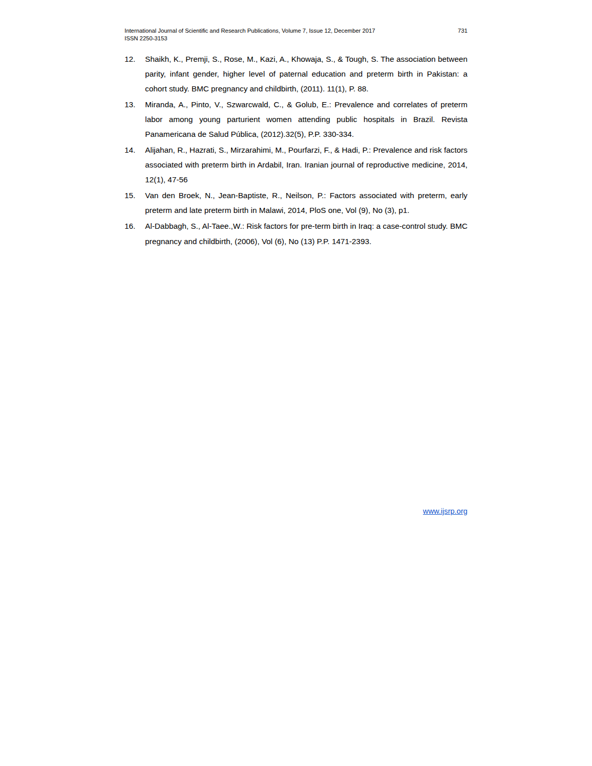International Journal of Scientific and Research Publications, Volume 7, Issue 12, December 2017 731
ISSN 2250-3153
12. Shaikh, K., Premji, S., Rose, M., Kazi, A., Khowaja, S., & Tough, S. The association between parity, infant gender, higher level of paternal education and preterm birth in Pakistan: a cohort study. BMC pregnancy and childbirth, (2011). 11(1), P. 88.
13. Miranda, A., Pinto, V., Szwarcwald, C., & Golub, E.: Prevalence and correlates of preterm labor among young parturient women attending public hospitals in Brazil. Revista Panamericana de Salud Pública, (2012).32(5), P.P. 330-334.
14. Alijahan, R., Hazrati, S., Mirzarahimi, M., Pourfarzi, F., & Hadi, P.: Prevalence and risk factors associated with preterm birth in Ardabil, Iran. Iranian journal of reproductive medicine, 2014, 12(1), 47-56
15. Van den Broek, N., Jean-Baptiste, R., Neilson, P.: Factors associated with preterm, early preterm and late preterm birth in Malawi, 2014, PloS one, Vol (9), No (3), p1.
16. Al-Dabbagh, S., Al-Taee.,W.: Risk factors for pre-term birth in Iraq: a case-control study. BMC pregnancy and childbirth, (2006), Vol (6), No (13) P.P. 1471-2393.
www.ijsrp.org